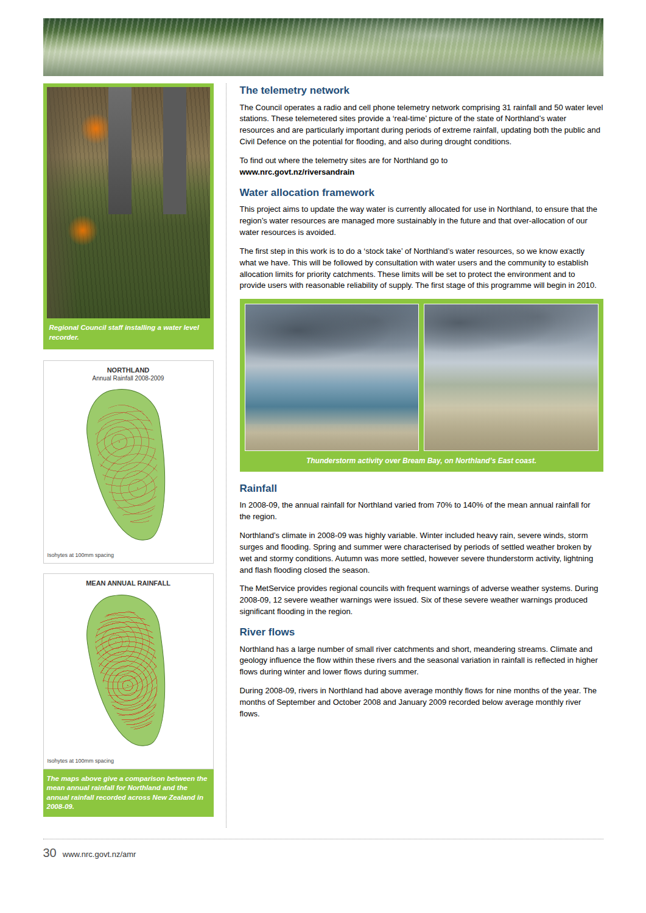Regional Council staff installing a water level recorder.
NORTHLANDAnnual Rainfall 2008-2009
Isohytes at 100mm spacing
MEAN ANNUAL RAINFALL
Isohytes at 100mm spacing
The maps above give a comparison between the mean annual rainfall for Northland and the annual rainfall recorded across New Zealand in 2008-09.
The telemetry network
The Council operates a radio and cell phone telemetry network comprising 31 rainfall and 50 water level stations. These telemetered sites provide a ‘real-time’ picture of the state of Northland’s water resources and are particularly important during periods of extreme rainfall, updating both the public and Civil Defence on the potential for flooding, and also during drought conditions.
To find out where the telemetry sites are for Northland go to
www.nrc.govt.nz/riversandrain
Water allocation framework
This project aims to update the way water is currently allocated for use in Northland, to ensure that the region’s water resources are managed more sustainably in the future and that over-allocation of our water resources is avoided.
The first step in this work is to do a ‘stock take’ of Northland’s water resources, so we know exactly what we have. This will be followed by consultation with water users and the community to establish allocation limits for priority catchments. These limits will be set to protect the environment and to provide users with reasonable reliability of supply. The first stage of this programme will begin in 2010.
Thunderstorm activity over Bream Bay, on Northland’s East coast.
Rainfall
In 2008-09, the annual rainfall for Northland varied from 70% to 140% of the mean annual rainfall for the region.
Northland’s climate in 2008-09 was highly variable. Winter included heavy rain, severe winds, storm surges and flooding. Spring and summer were characterised by periods of settled weather broken by wet and stormy conditions. Autumn was more settled, however severe thunderstorm activity, lightning and flash flooding closed the season.
The MetService provides regional councils with frequent warnings of adverse weather systems. During 2008-09, 12 severe weather warnings were issued. Six of these severe weather warnings produced significant flooding in the region.
River flows
Northland has a large number of small river catchments and short, meandering streams. Climate and geology influence the flow within these rivers and the seasonal variation in rainfall is reflected in higher flows during winter and lower flows during summer.
During 2008-09, rivers in Northland had above average monthly flows for nine months of the year. The months of September and October 2008 and January 2009 recorded below average monthly river flows.
30 www.nrc.govt.nz/amr